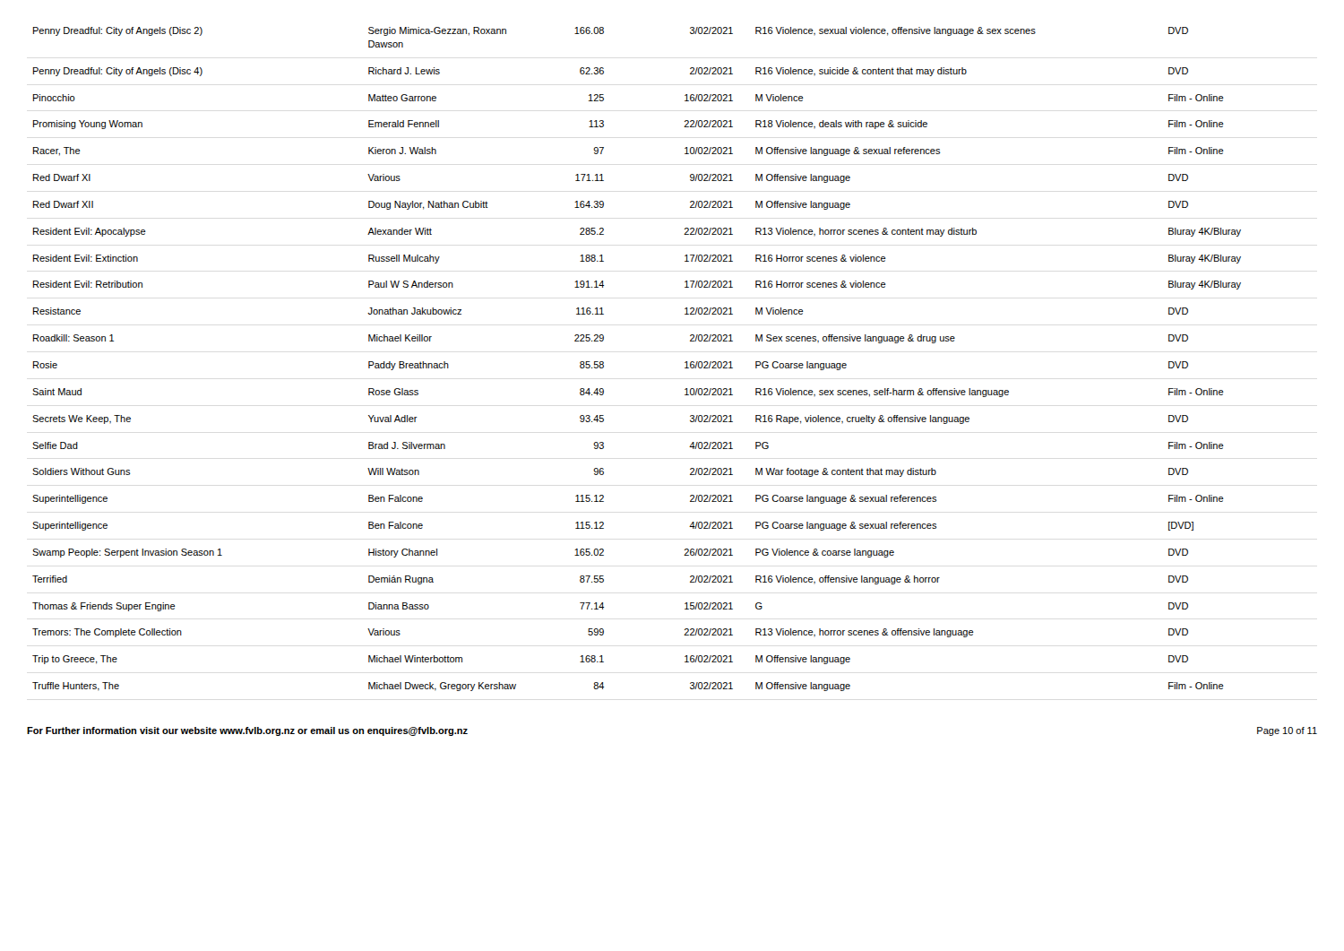| Penny Dreadful: City of Angels (Disc 2) | Sergio Mimica-Gezzan, Roxann Dawson | 166.08 | 3/02/2021 | R16 Violence, sexual violence, offensive language & sex scenes | DVD |
| Penny Dreadful: City of Angels (Disc 4) | Richard J. Lewis | 62.36 | 2/02/2021 | R16 Violence, suicide & content that may disturb | DVD |
| Pinocchio | Matteo Garrone | 125 | 16/02/2021 | M Violence | Film - Online |
| Promising Young Woman | Emerald Fennell | 113 | 22/02/2021 | R18 Violence, deals with rape & suicide | Film - Online |
| Racer, The | Kieron J. Walsh | 97 | 10/02/2021 | M Offensive language & sexual references | Film - Online |
| Red Dwarf XI | Various | 171.11 | 9/02/2021 | M Offensive language | DVD |
| Red Dwarf XII | Doug Naylor, Nathan Cubitt | 164.39 | 2/02/2021 | M Offensive language | DVD |
| Resident Evil: Apocalypse | Alexander Witt | 285.2 | 22/02/2021 | R13 Violence, horror scenes & content may disturb | Bluray 4K/Bluray |
| Resident Evil: Extinction | Russell Mulcahy | 188.1 | 17/02/2021 | R16 Horror scenes & violence | Bluray 4K/Bluray |
| Resident Evil: Retribution | Paul W S Anderson | 191.14 | 17/02/2021 | R16 Horror scenes & violence | Bluray 4K/Bluray |
| Resistance | Jonathan Jakubowicz | 116.11 | 12/02/2021 | M Violence | DVD |
| Roadkill: Season 1 | Michael Keillor | 225.29 | 2/02/2021 | M Sex scenes, offensive language & drug use | DVD |
| Rosie | Paddy Breathnach | 85.58 | 16/02/2021 | PG Coarse language | DVD |
| Saint Maud | Rose Glass | 84.49 | 10/02/2021 | R16 Violence, sex scenes, self-harm & offensive language | Film - Online |
| Secrets We Keep, The | Yuval Adler | 93.45 | 3/02/2021 | R16 Rape, violence, cruelty & offensive language | DVD |
| Selfie Dad | Brad J. Silverman | 93 | 4/02/2021 | PG | Film - Online |
| Soldiers Without Guns | Will Watson | 96 | 2/02/2021 | M War footage & content that may disturb | DVD |
| Superintelligence | Ben Falcone | 115.12 | 2/02/2021 | PG Coarse language & sexual references | Film - Online |
| Superintelligence | Ben Falcone | 115.12 | 4/02/2021 | PG Coarse language & sexual references | [DVD] |
| Swamp People: Serpent Invasion Season 1 | History Channel | 165.02 | 26/02/2021 | PG Violence & coarse language | DVD |
| Terrified | Demián Rugna | 87.55 | 2/02/2021 | R16 Violence, offensive language & horror | DVD |
| Thomas & Friends Super Engine | Dianna Basso | 77.14 | 15/02/2021 | G | DVD |
| Tremors: The Complete Collection | Various | 599 | 22/02/2021 | R13 Violence, horror scenes & offensive language | DVD |
| Trip to Greece, The | Michael Winterbottom | 168.1 | 16/02/2021 | M Offensive language | DVD |
| Truffle Hunters, The | Michael Dweck, Gregory Kershaw | 84 | 3/02/2021 | M Offensive language | Film - Online |
For Further information visit our website www.fvlb.org.nz or email us on enquires@fvlb.org.nz
Page 10 of 11